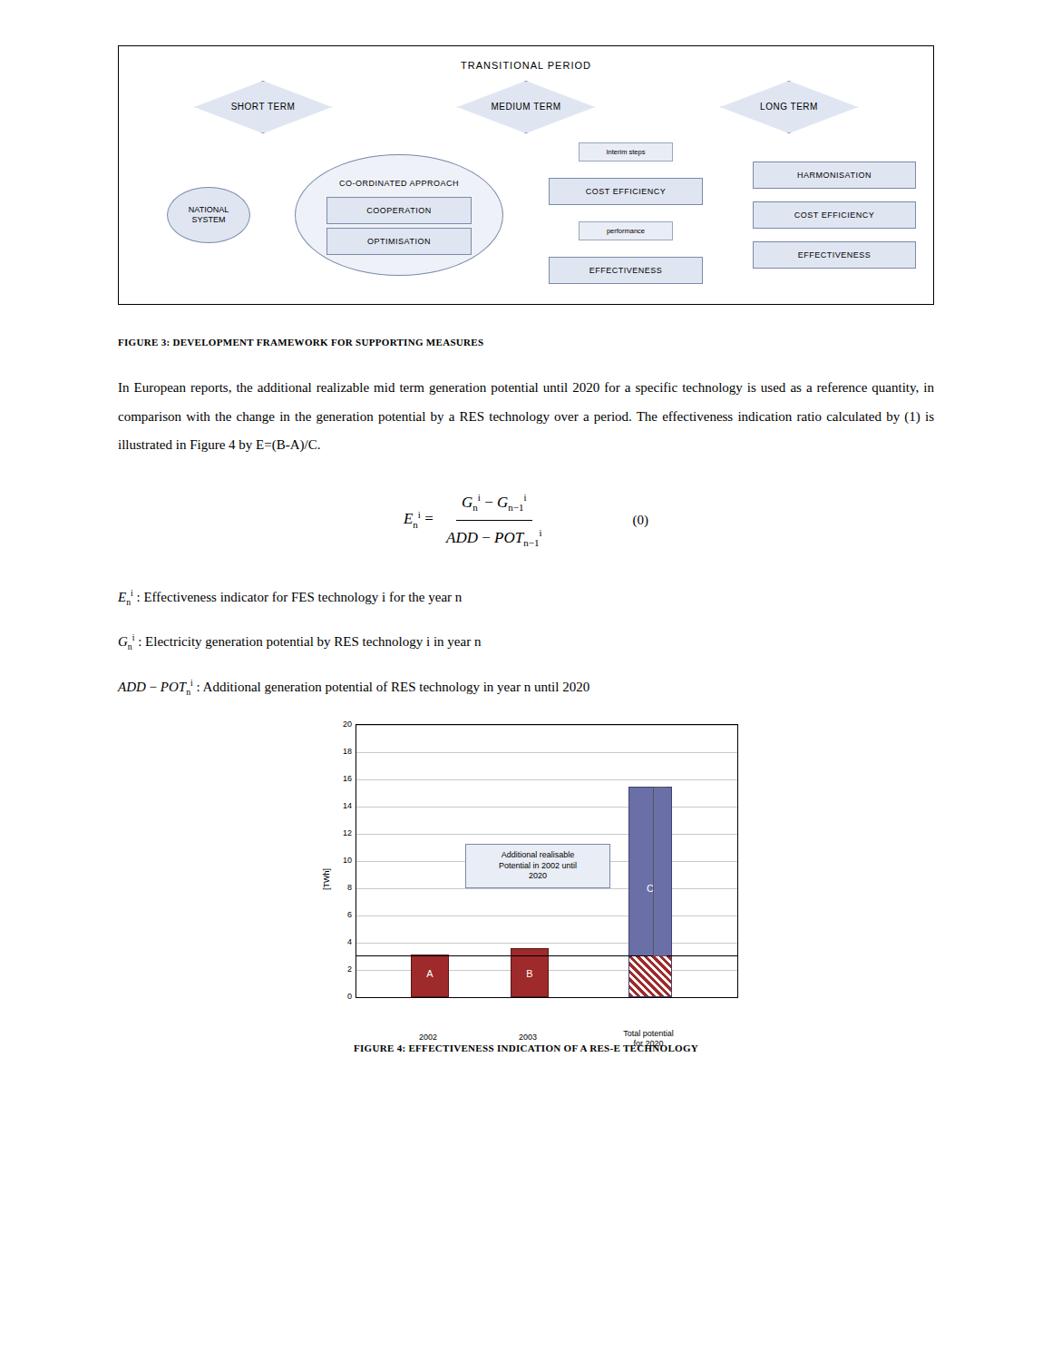TRANSITIONAL PERIOD
SHORT TERM
MEDIUM TERM
LONG TERM
NATIONAL
SYSTEM
CO-ORDINATED APPROACH
COOPERATION
OPTIMISATION
Interim steps
COST EFFICIENCY
performance
EFFECTIVENESS
HARMONISATION
COST EFFICIENCY
EFFECTIVENESS
FIGURE 3: DEVELOPMENT FRAMEWORK FOR SUPPORTING MEASURES
In European reports, the additional realizable mid term generation potential until 2020 for a specific technology is used as a reference quantity, in comparison with the change in the generation potential by a RES technology over a period. The effectiveness indication ratio calculated by (1) is illustrated in Figure 4 by E=(B-A)/C.
Eni = Gni − Gn−1i ADD − POTn−1i
(0)
Eni : Effectiveness indicator for FES technology i for the year n
Gni : Electricity generation potential by RES technology i in year n
ADD − POTni : Additional generation potential of RES technology in year n until 2020
[TWh]
20 18 16 14 12 10 8 6 4 2 0
A
B
C
Additional realisable
Potential in 2002 until
2020
2002 2003 Total potential
for 2020
FIGURE 4: EFFECTIVENESS INDICATION OF A RES-E TECHNOLOGY